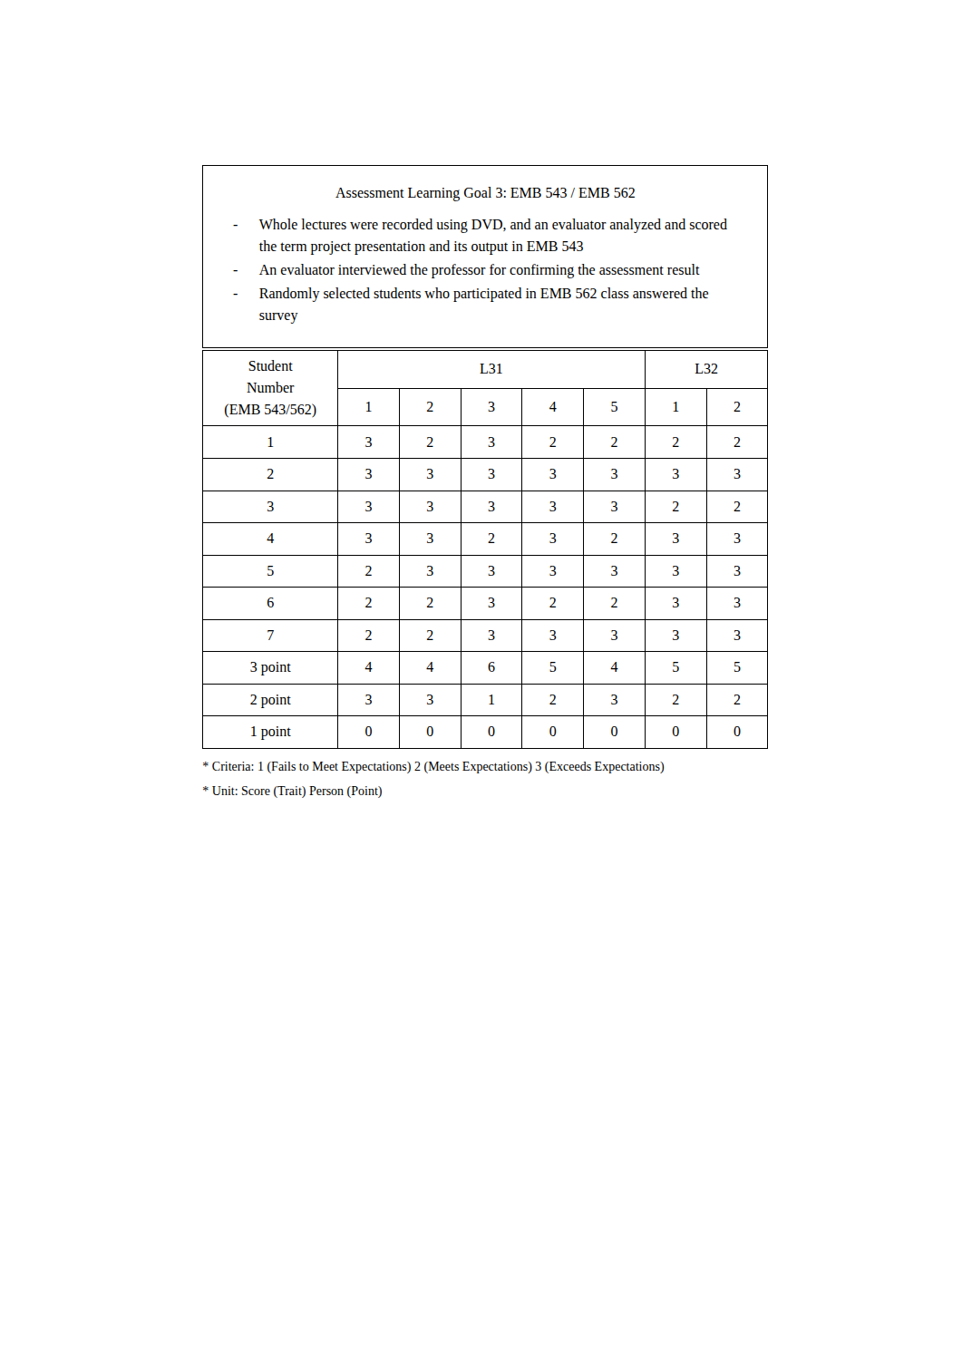Assessment Learning Goal 3: EMB 543 / EMB 562
Whole lectures were recorded using DVD, and an evaluator analyzed and scored the term project presentation and its output in EMB 543
An evaluator interviewed the professor for confirming the assessment result
Randomly selected students who participated in EMB 562 class answered the survey
| Student Number (EMB 543/562) | L31 | L32 |
| --- | --- | --- |
| 1 | 2 | 3 | 4 | 5 | 1 | 2 |
| 1 | 3 | 2 | 3 | 2 | 2 | 2 | 2 |
| 2 | 3 | 3 | 3 | 3 | 3 | 3 | 3 |
| 3 | 3 | 3 | 3 | 3 | 3 | 2 | 2 |
| 4 | 3 | 3 | 2 | 3 | 2 | 3 | 3 |
| 5 | 2 | 3 | 3 | 3 | 3 | 3 | 3 |
| 6 | 2 | 2 | 3 | 2 | 2 | 3 | 3 |
| 7 | 2 | 2 | 3 | 3 | 3 | 3 | 3 |
| 3 point | 4 | 4 | 6 | 5 | 4 | 5 | 5 |
| 2 point | 3 | 3 | 1 | 2 | 3 | 2 | 2 |
| 1 point | 0 | 0 | 0 | 0 | 0 | 0 | 0 |
* Criteria: 1 (Fails to Meet Expectations) 2 (Meets Expectations) 3 (Exceeds Expectations)
* Unit: Score (Trait) Person (Point)